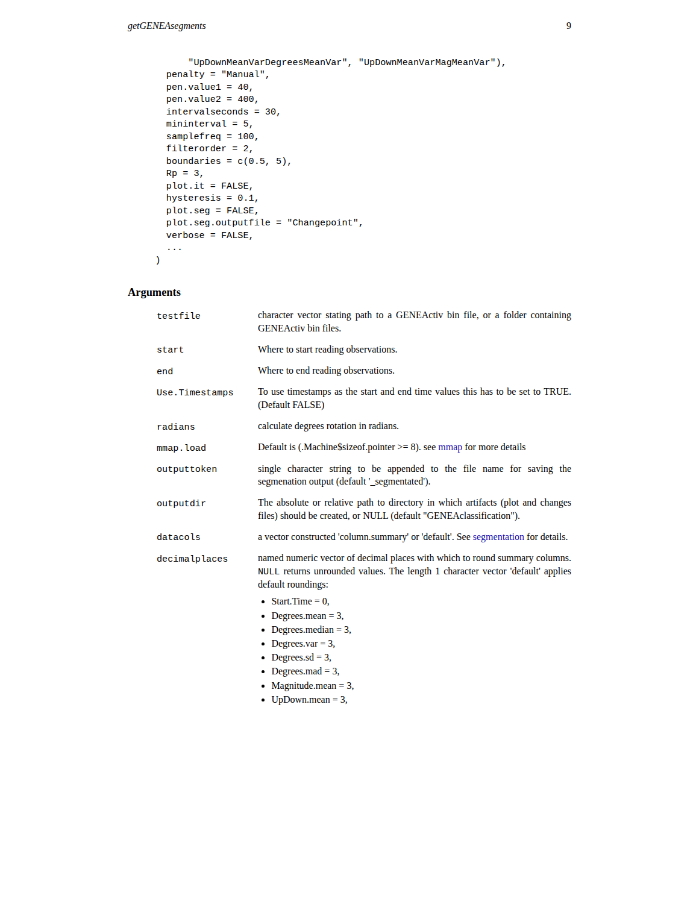getGENEAsegments 9
      "UpDownMeanVarDegreesMeanVar", "UpDownMeanVarMagMeanVar"),
  penalty = "Manual",
  pen.value1 = 40,
  pen.value2 = 400,
  intervalseconds = 30,
  mininterval = 5,
  samplefreq = 100,
  filterorder = 2,
  boundaries = c(0.5, 5),
  Rp = 3,
  plot.it = FALSE,
  hysteresis = 0.1,
  plot.seg = FALSE,
  plot.seg.outputfile = "Changepoint",
  verbose = FALSE,
  ...
)
Arguments
testfile
character vector stating path to a GENEActiv bin file, or a folder containing GENEActiv bin files.
start
Where to start reading observations.
end
Where to end reading observations.
Use.Timestamps
To use timestamps as the start and end time values this has to be set to TRUE. (Default FALSE)
radians
calculate degrees rotation in radians.
mmap.load
Default is (.Machine$sizeof.pointer >= 8). see mmap for more details
outputtoken
single character string to be appended to the file name for saving the segmenation output (default '_segmentated').
outputdir
The absolute or relative path to directory in which artifacts (plot and changes files) should be created, or NULL (default "GENEAclassification").
datacols
a vector constructed 'column.summary' or 'default'. See segmentation for details.
decimalplaces
named numeric vector of decimal places with which to round summary columns. NULL returns unrounded values. The length 1 character vector 'default' applies default roundings:
Start.Time = 0,
Degrees.mean = 3,
Degrees.median = 3,
Degrees.var = 3,
Degrees.sd = 3,
Degrees.mad = 3,
Magnitude.mean = 3,
UpDown.mean = 3,